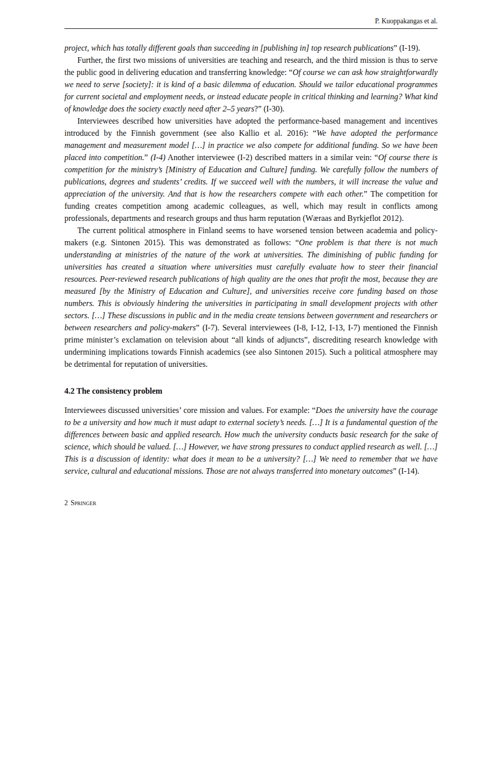P. Kuoppakangas et al.
project, which has totally different goals than succeeding in [publishing in] top research publications” (I-19).
Further, the first two missions of universities are teaching and research, and the third mission is thus to serve the public good in delivering education and transferring knowledge: “Of course we can ask how straightforwardly we need to serve [society]: it is kind of a basic dilemma of education. Should we tailor educational programmes for current societal and employment needs, or instead educate people in critical thinking and learning? What kind of knowledge does the society exactly need after 2–5 years?” (I-30).
Interviewees described how universities have adopted the performance-based management and incentives introduced by the Finnish government (see also Kallio et al. 2016): “We have adopted the performance management and measurement model […] in practice we also compete for additional funding. So we have been placed into competition.” (I-4) Another interviewee (I-2) described matters in a similar vein: “Of course there is competition for the ministry’s [Ministry of Education and Culture] funding. We carefully follow the numbers of publications, degrees and students’ credits. If we succeed well with the numbers, it will increase the value and appreciation of the university. And that is how the researchers compete with each other.” The competition for funding creates competition among academic colleagues, as well, which may result in conflicts among professionals, departments and research groups and thus harm reputation (Wæraas and Byrkjeflot 2012).
The current political atmosphere in Finland seems to have worsened tension between academia and policy-makers (e.g. Sintonen 2015). This was demonstrated as follows: “One problem is that there is not much understanding at ministries of the nature of the work at universities. The diminishing of public funding for universities has created a situation where universities must carefully evaluate how to steer their financial resources. Peer-reviewed research publications of high quality are the ones that profit the most, because they are measured [by the Ministry of Education and Culture], and universities receive core funding based on those numbers. This is obviously hindering the universities in participating in small development projects with other sectors. […] These discussions in public and in the media create tensions between government and researchers or between researchers and policy-makers” (I-7). Several interviewees (I-8, I-12, I-13, I-7) mentioned the Finnish prime minister’s exclamation on television about “all kinds of adjuncts”, discrediting research knowledge with undermining implications towards Finnish academics (see also Sintonen 2015). Such a political atmosphere may be detrimental for reputation of universities.
4.2 The consistency problem
Interviewees discussed universities’ core mission and values. For example: “Does the university have the courage to be a university and how much it must adapt to external society’s needs. […] It is a fundamental question of the differences between basic and applied research. How much the university conducts basic research for the sake of science, which should be valued. […] However, we have strong pressures to conduct applied research as well. […] This is a discussion of identity: what does it mean to be a university? […] We need to remember that we have service, cultural and educational missions. Those are not always transferred into monetary outcomes” (I-14).
2 Springer